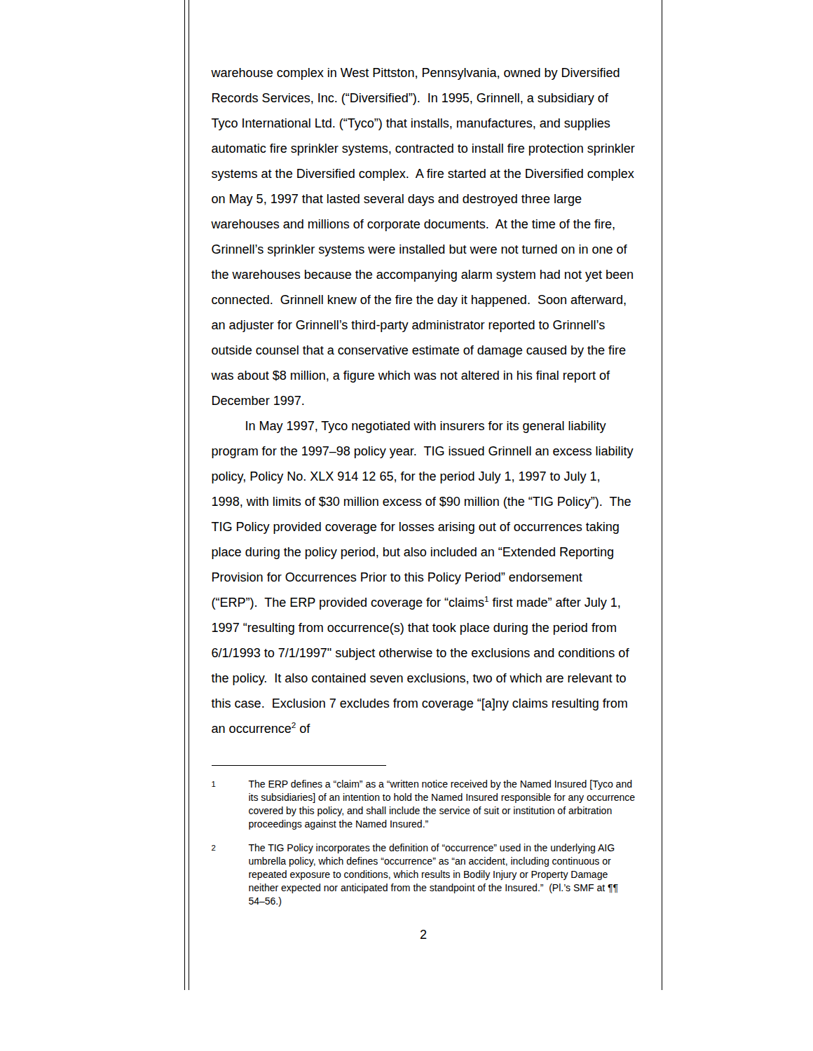warehouse complex in West Pittston, Pennsylvania, owned by Diversified Records Services, Inc. (“Diversified”). In 1995, Grinnell, a subsidiary of Tyco International Ltd. (“Tyco”) that installs, manufactures, and supplies automatic fire sprinkler systems, contracted to install fire protection sprinkler systems at the Diversified complex. A fire started at the Diversified complex on May 5, 1997 that lasted several days and destroyed three large warehouses and millions of corporate documents. At the time of the fire, Grinnell’s sprinkler systems were installed but were not turned on in one of the warehouses because the accompanying alarm system had not yet been connected. Grinnell knew of the fire the day it happened. Soon afterward, an adjuster for Grinnell’s third-party administrator reported to Grinnell’s outside counsel that a conservative estimate of damage caused by the fire was about $8 million, a figure which was not altered in his final report of December 1997.
In May 1997, Tyco negotiated with insurers for its general liability program for the 1997–98 policy year. TIG issued Grinnell an excess liability policy, Policy No. XLX 914 12 65, for the period July 1, 1997 to July 1, 1998, with limits of $30 million excess of $90 million (the “TIG Policy”). The TIG Policy provided coverage for losses arising out of occurrences taking place during the policy period, but also included an “Extended Reporting Provision for Occurrences Prior to this Policy Period” endorsement (“ERP”). The ERP provided coverage for “claims1 first made” after July 1, 1997 “resulting from occurrence(s) that took place during the period from 6/1/1993 to 7/1/1997" subject otherwise to the exclusions and conditions of the policy. It also contained seven exclusions, two of which are relevant to this case. Exclusion 7 excludes from coverage “[a]ny claims resulting from an occurrence2 of
1
The ERP defines a “claim” as a “written notice received by the Named Insured [Tyco and its subsidiaries] of an intention to hold the Named Insured responsible for any occurrence covered by this policy, and shall include the service of suit or institution of arbitration proceedings against the Named Insured.”
2
The TIG Policy incorporates the definition of “occurrence” used in the underlying AIG umbrella policy, which defines “occurrence” as “an accident, including continuous or repeated exposure to conditions, which results in Bodily Injury or Property Damage neither expected nor anticipated from the standpoint of the Insured.” (Pl.’s SMF at ¶¶ 54–56.)
2